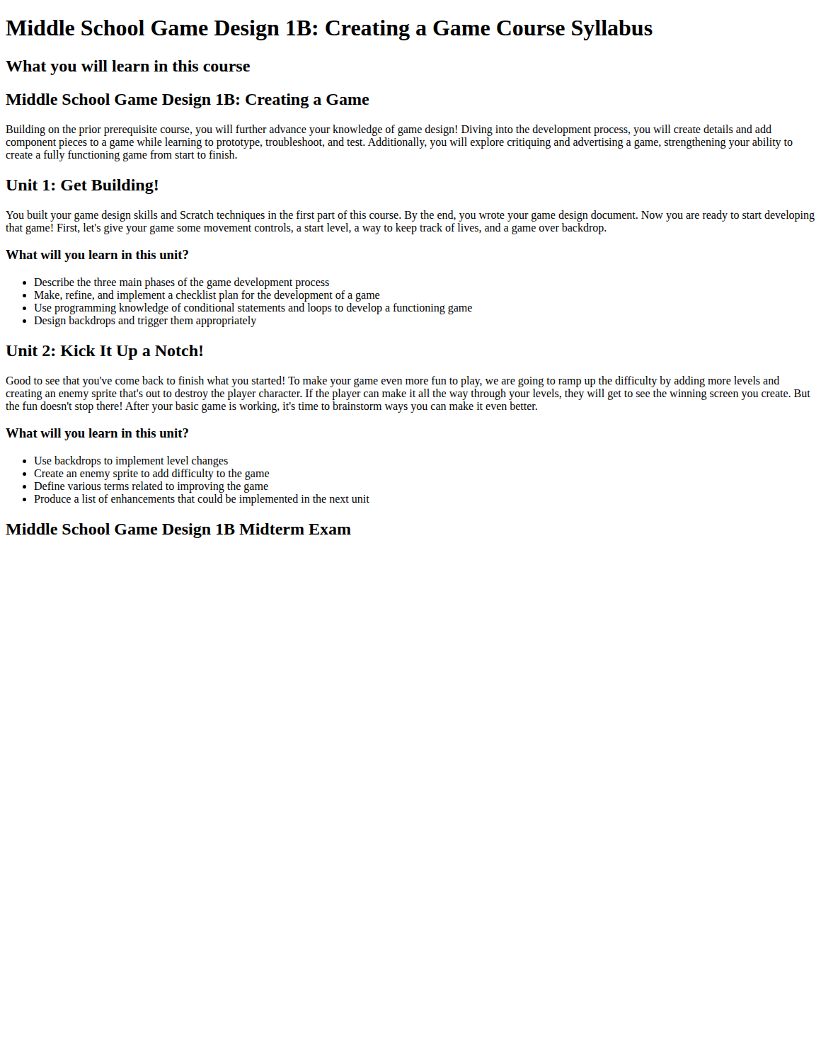Middle School Game Design 1B: Creating a Game Course Syllabus
What you will learn in this course
Middle School Game Design 1B: Creating a Game
Building on the prior prerequisite course, you will further advance your knowledge of game design! Diving into the development process, you will create details and add component pieces to a game while learning to prototype, troubleshoot, and test. Additionally, you will explore critiquing and advertising a game, strengthening your ability to create a fully functioning game from start to finish.
Unit 1: Get Building!
You built your game design skills and Scratch techniques in the first part of this course. By the end, you wrote your game design document. Now you are ready to start developing that game! First, let's give your game some movement controls, a start level, a way to keep track of lives, and a game over backdrop.
What will you learn in this unit?
Describe the three main phases of the game development process
Make, refine, and implement a checklist plan for the development of a game
Use programming knowledge of conditional statements and loops to develop a functioning game
Design backdrops and trigger them appropriately
Unit 2: Kick It Up a Notch!
Good to see that you've come back to finish what you started! To make your game even more fun to play, we are going to ramp up the difficulty by adding more levels and creating an enemy sprite that's out to destroy the player character. If the player can make it all the way through your levels, they will get to see the winning screen you create. But the fun doesn't stop there! After your basic game is working, it's time to brainstorm ways you can make it even better.
What will you learn in this unit?
Use backdrops to implement level changes
Create an enemy sprite to add difficulty to the game
Define various terms related to improving the game
Produce a list of enhancements that could be implemented in the next unit
Middle School Game Design 1B Midterm Exam